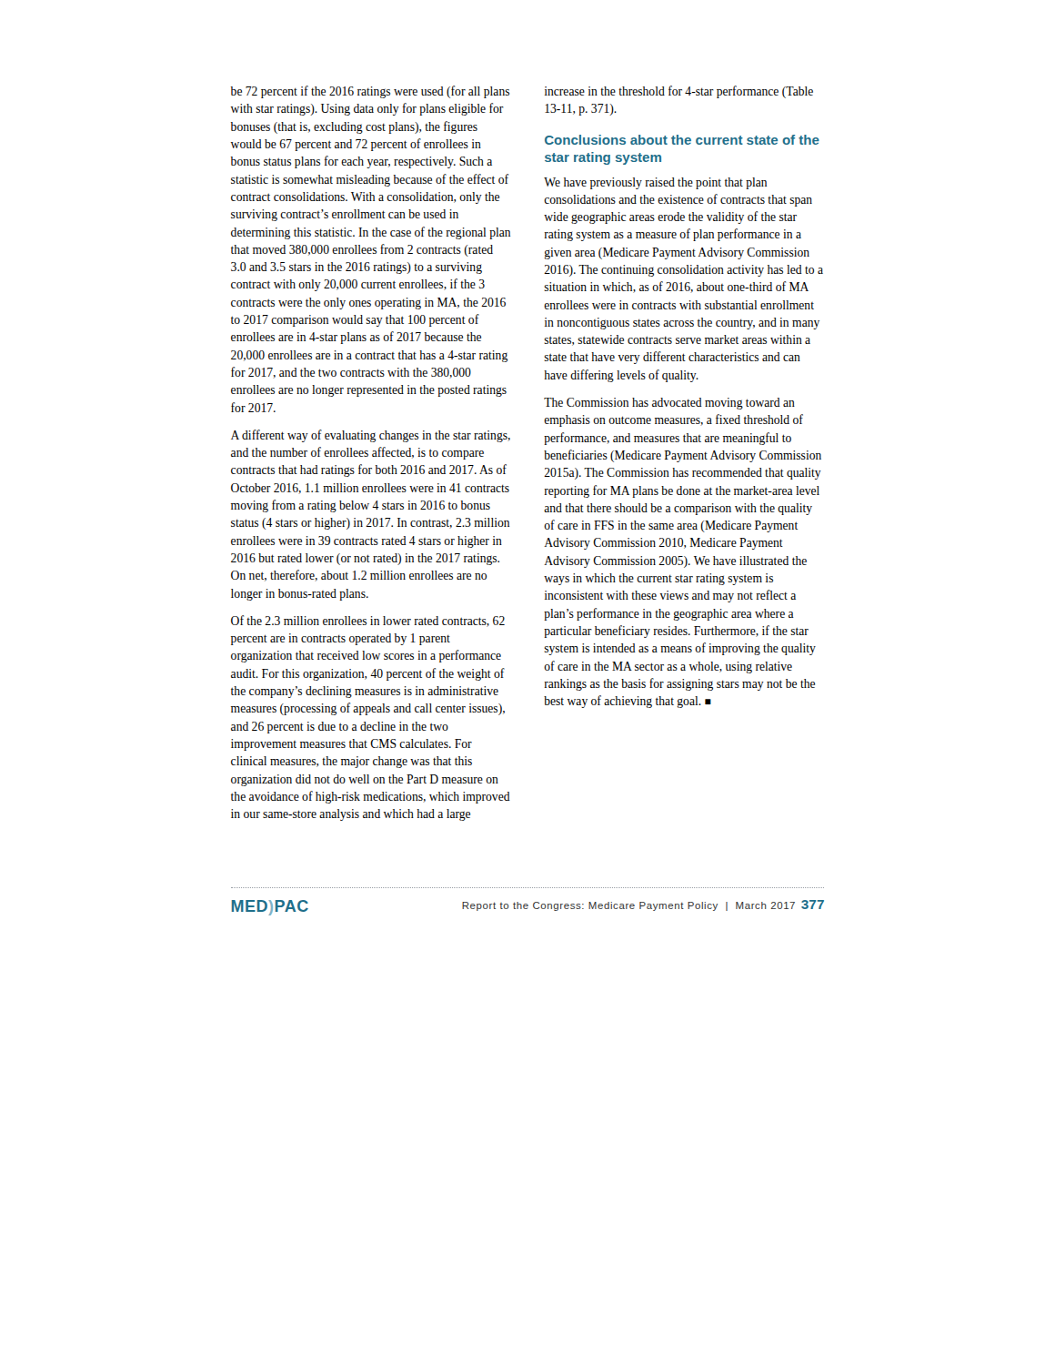be 72 percent if the 2016 ratings were used (for all plans with star ratings). Using data only for plans eligible for bonuses (that is, excluding cost plans), the figures would be 67 percent and 72 percent of enrollees in bonus status plans for each year, respectively. Such a statistic is somewhat misleading because of the effect of contract consolidations. With a consolidation, only the surviving contract’s enrollment can be used in determining this statistic. In the case of the regional plan that moved 380,000 enrollees from 2 contracts (rated 3.0 and 3.5 stars in the 2016 ratings) to a surviving contract with only 20,000 current enrollees, if the 3 contracts were the only ones operating in MA, the 2016 to 2017 comparison would say that 100 percent of enrollees are in 4-star plans as of 2017 because the 20,000 enrollees are in a contract that has a 4-star rating for 2017, and the two contracts with the 380,000 enrollees are no longer represented in the posted ratings for 2017.
A different way of evaluating changes in the star ratings, and the number of enrollees affected, is to compare contracts that had ratings for both 2016 and 2017. As of October 2016, 1.1 million enrollees were in 41 contracts moving from a rating below 4 stars in 2016 to bonus status (4 stars or higher) in 2017. In contrast, 2.3 million enrollees were in 39 contracts rated 4 stars or higher in 2016 but rated lower (or not rated) in the 2017 ratings. On net, therefore, about 1.2 million enrollees are no longer in bonus-rated plans.
Of the 2.3 million enrollees in lower rated contracts, 62 percent are in contracts operated by 1 parent organization that received low scores in a performance audit. For this organization, 40 percent of the weight of the company’s declining measures is in administrative measures (processing of appeals and call center issues), and 26 percent is due to a decline in the two improvement measures that CMS calculates. For clinical measures, the major change was that this organization did not do well on the Part D measure on the avoidance of high-risk medications, which improved in our same-store analysis and which had a large increase in the threshold for 4-star performance (Table 13-11, p. 371).
Conclusions about the current state of the star rating system
We have previously raised the point that plan consolidations and the existence of contracts that span wide geographic areas erode the validity of the star rating system as a measure of plan performance in a given area (Medicare Payment Advisory Commission 2016). The continuing consolidation activity has led to a situation in which, as of 2016, about one-third of MA enrollees were in contracts with substantial enrollment in noncontiguous states across the country, and in many states, statewide contracts serve market areas within a state that have very different characteristics and can have differing levels of quality.
The Commission has advocated moving toward an emphasis on outcome measures, a fixed threshold of performance, and measures that are meaningful to beneficiaries (Medicare Payment Advisory Commission 2015a). The Commission has recommended that quality reporting for MA plans be done at the market-area level and that there should be a comparison with the quality of care in FFS in the same area (Medicare Payment Advisory Commission 2010, Medicare Payment Advisory Commission 2005). We have illustrated the ways in which the current star rating system is inconsistent with these views and may not reflect a plan’s performance in the geographic area where a particular beneficiary resides. Furthermore, if the star system is intended as a means of improving the quality of care in the MA sector as a whole, using relative rankings as the basis for assigning stars may not be the best way of achieving that goal. ■
MED) PAC
Report to the Congress: Medicare Payment Policy | March 2017377